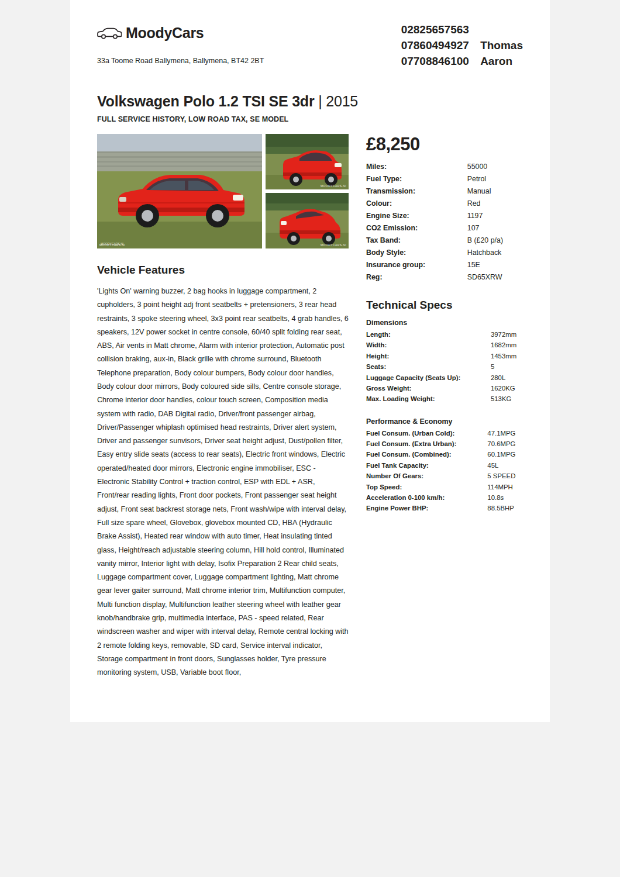Moody Cars
33a Toome Road Ballymena, Ballymena, BT42 2BT
02825657563
07860494927 Thomas
07708846100 Aaron
Volkswagen Polo 1.2 TSI SE 3dr | 2015
FULL SERVICE HISTORY, LOW ROAD TAX, SE MODEL
MOODYCARS.NI MOODYCARS.NI
MOODYCARS.NI
MOODYCARS.NI
Vehicle Features
'Lights On' warning buzzer, 2 bag hooks in luggage compartment, 2 cupholders, 3 point height adj front seatbelts + pretensioners, 3 rear head restraints, 3 spoke steering wheel, 3x3 point rear seatbelts, 4 grab handles, 6 speakers, 12V power socket in centre console, 60/40 split folding rear seat, ABS, Air vents in Matt chrome, Alarm with interior protection, Automatic post collision braking, aux-in, Black grille with chrome surround, Bluetooth Telephone preparation, Body colour bumpers, Body colour door handles, Body colour door mirrors, Body coloured side sills, Centre console storage, Chrome interior door handles, colour touch screen, Composition media system with radio, DAB Digital radio, Driver/front passenger airbag, Driver/Passenger whiplash optimised head restraints, Driver alert system, Driver and passenger sunvisors, Driver seat height adjust, Dust/pollen filter, Easy entry slide seats (access to rear seats), Electric front windows, Electric operated/heated door mirrors, Electronic engine immobiliser, ESC - Electronic Stability Control + traction control, ESP with EDL + ASR, Front/rear reading lights, Front door pockets, Front passenger seat height adjust, Front seat backrest storage nets, Front wash/wipe with interval delay, Full size spare wheel, Glovebox, glovebox mounted CD, HBA (Hydraulic Brake Assist), Heated rear window with auto timer, Heat insulating tinted glass, Height/reach adjustable steering column, Hill hold control, Illuminated vanity mirror, Interior light with delay, Isofix Preparation 2 Rear child seats, Luggage compartment cover, Luggage compartment lighting, Matt chrome gear lever gaiter surround, Matt chrome interior trim, Multifunction computer, Multi function display, Multifunction leather steering wheel with leather gear knob/handbrake grip, multimedia interface, PAS - speed related, Rear windscreen washer and wiper with interval delay, Remote central locking with 2 remote folding keys, removable, SD card, Service interval indicator, Storage compartment in front doors, Sunglasses holder, Tyre pressure monitoring system, USB, Variable boot floor,
£8,250
| Miles: | 55000 |
| Fuel Type: | Petrol |
| Transmission: | Manual |
| Colour: | Red |
| Engine Size: | 1197 |
| CO2 Emission: | 107 |
| Tax Band: | B (£20 p/a) |
| Body Style: | Hatchback |
| Insurance group: | 15E |
| Reg: | SD65XRW |
Technical Specs
Dimensions
| Length: | 3972mm |
| Width: | 1682mm |
| Height: | 1453mm |
| Seats: | 5 |
| Luggage Capacity (Seats Up): | 280L |
| Gross Weight: | 1620KG |
| Max. Loading Weight: | 513KG |
Performance & Economy
| Fuel Consum. (Urban Cold): | 47.1MPG |
| Fuel Consum. (Extra Urban): | 70.6MPG |
| Fuel Consum. (Combined): | 60.1MPG |
| Fuel Tank Capacity: | 45L |
| Number Of Gears: | 5 SPEED |
| Top Speed: | 114MPH |
| Acceleration 0-100 km/h: | 10.8s |
| Engine Power BHP: | 88.5BHP |